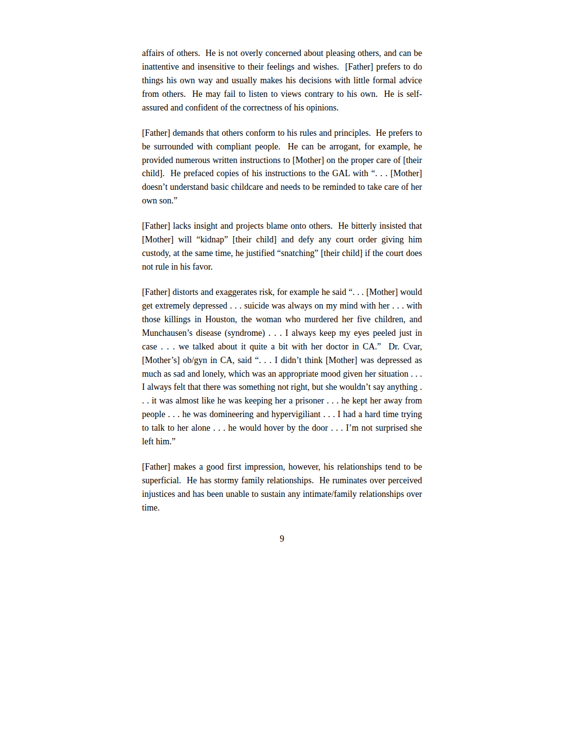affairs of others. He is not overly concerned about pleasing others, and can be inattentive and insensitive to their feelings and wishes. [Father] prefers to do things his own way and usually makes his decisions with little formal advice from others. He may fail to listen to views contrary to his own. He is self-assured and confident of the correctness of his opinions.
[Father] demands that others conform to his rules and principles. He prefers to be surrounded with compliant people. He can be arrogant, for example, he provided numerous written instructions to [Mother] on the proper care of [their child]. He prefaced copies of his instructions to the GAL with “. . . [Mother] doesn’t understand basic childcare and needs to be reminded to take care of her own son.”
[Father] lacks insight and projects blame onto others. He bitterly insisted that [Mother] will “kidnap” [their child] and defy any court order giving him custody, at the same time, he justified “snatching” [their child] if the court does not rule in his favor.
[Father] distorts and exaggerates risk, for example he said “. . . [Mother] would get extremely depressed . . . suicide was always on my mind with her . . . with those killings in Houston, the woman who murdered her five children, and Munchausen’s disease (syndrome) . . . I always keep my eyes peeled just in case . . . we talked about it quite a bit with her doctor in CA.” Dr. Cvar, [Mother’s] ob/gyn in CA, said “. . . I didn’t think [Mother] was depressed as much as sad and lonely, which was an appropriate mood given her situation . . . I always felt that there was something not right, but she wouldn’t say anything . . . it was almost like he was keeping her a prisoner . . . he kept her away from people . . . he was domineering and hypervigiliant . . . I had a hard time trying to talk to her alone . . . he would hover by the door . . . I’m not surprised she left him.”
[Father] makes a good first impression, however, his relationships tend to be superficial. He has stormy family relationships. He ruminates over perceived injustices and has been unable to sustain any intimate/family relationships over time.
9